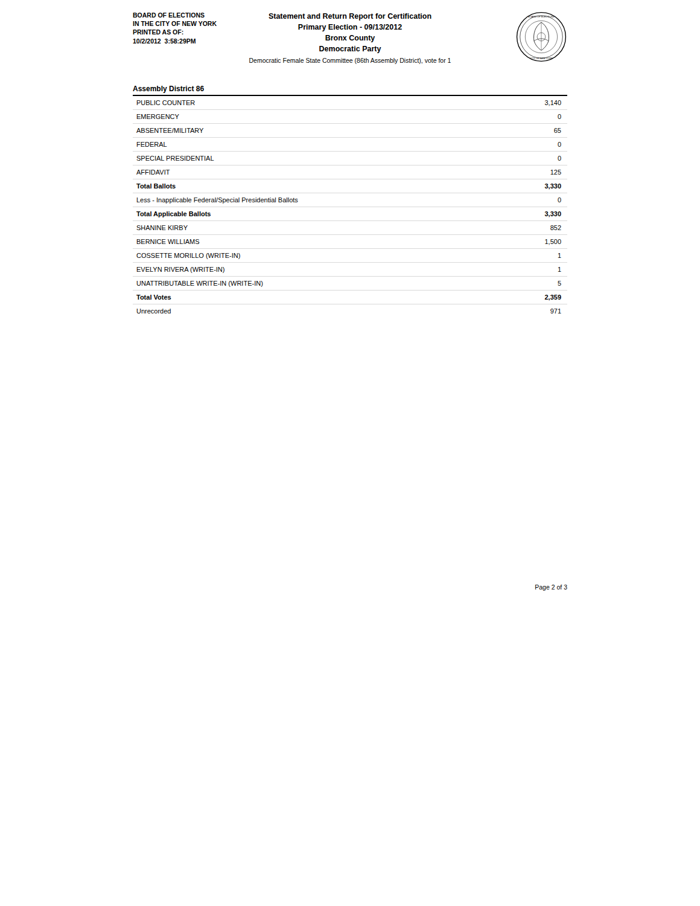BOARD OF ELECTIONS
IN THE CITY OF NEW YORK
PRINTED AS OF:
10/2/2012 3:58:29PM
Statement and Return Report for Certification
Primary Election - 09/13/2012
Bronx County
Democratic Party
Democratic Female State Committee (86th Assembly District), vote for 1
BOARD OF ELECTIONS CITY OF NEW YORK
Assembly District 86
| PUBLIC COUNTER | 3,140 |
| EMERGENCY | 0 |
| ABSENTEE/MILITARY | 65 |
| FEDERAL | 0 |
| SPECIAL PRESIDENTIAL | 0 |
| AFFIDAVIT | 125 |
| Total Ballots | 3,330 |
| Less - Inapplicable Federal/Special Presidential Ballots | 0 |
| Total Applicable Ballots | 3,330 |
| SHANINE KIRBY | 852 |
| BERNICE WILLIAMS | 1,500 |
| COSSETTE MORILLO (WRITE-IN) | 1 |
| EVELYN RIVERA (WRITE-IN) | 1 |
| UNATTRIBUTABLE WRITE-IN (WRITE-IN) | 5 |
| Total Votes | 2,359 |
| Unrecorded | 971 |
Page 2 of 3